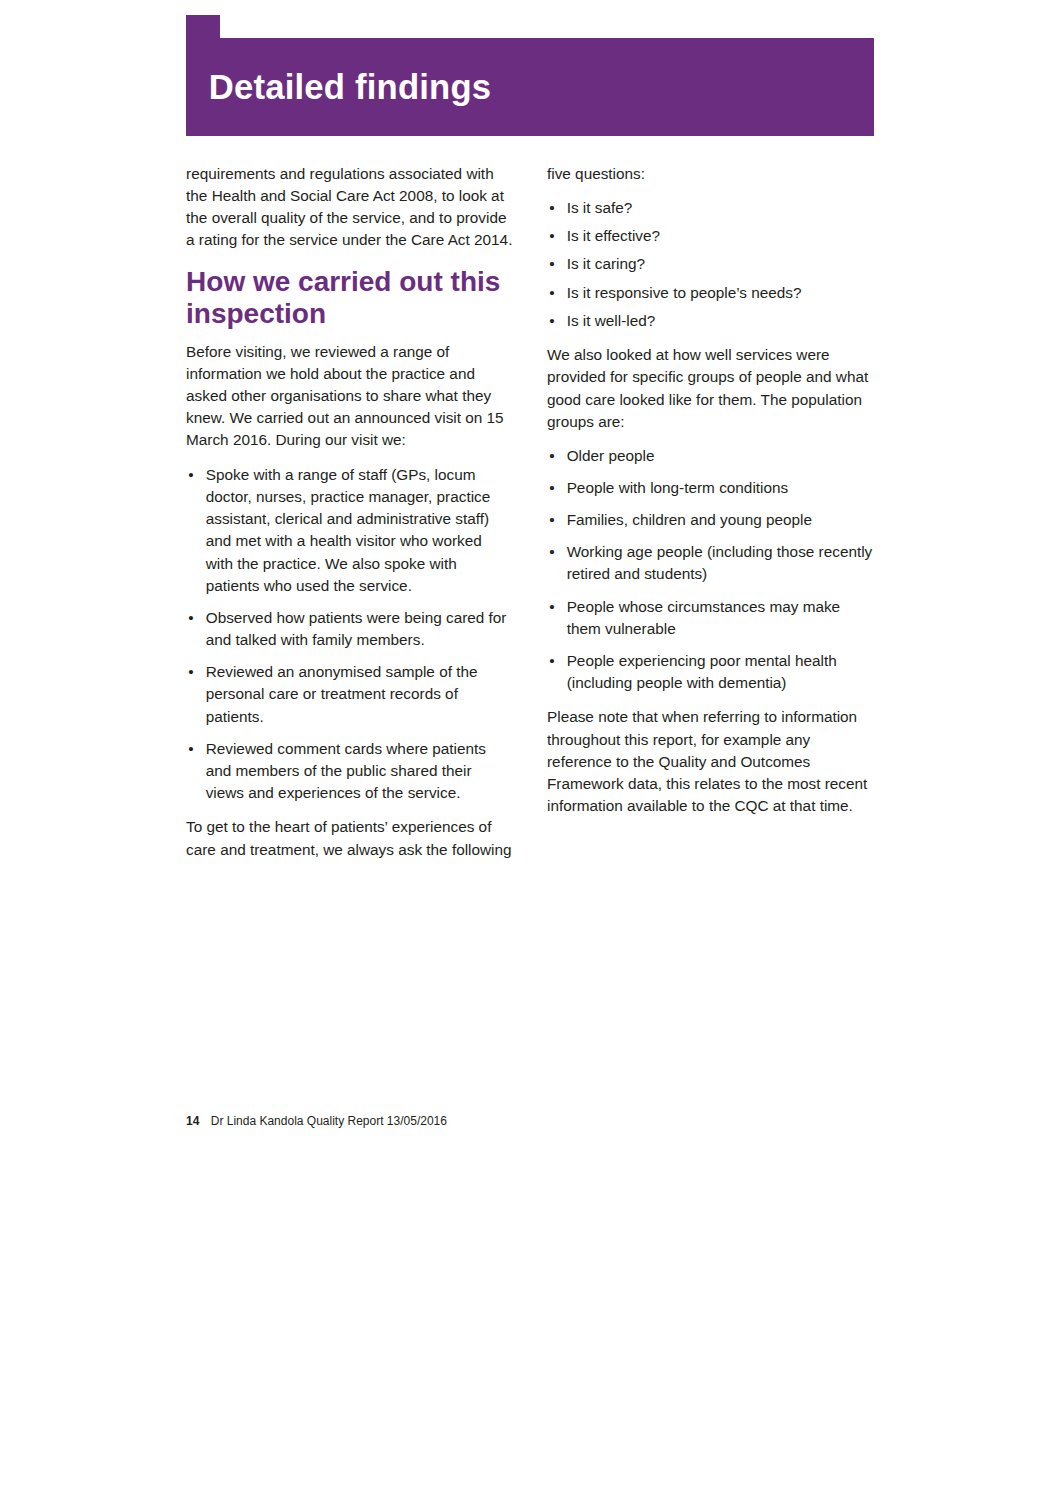Detailed findings
requirements and regulations associated with the Health and Social Care Act 2008, to look at the overall quality of the service, and to provide a rating for the service under the Care Act 2014.
How we carried out this inspection
Before visiting, we reviewed a range of information we hold about the practice and asked other organisations to share what they knew. We carried out an announced visit on 15 March 2016. During our visit we:
Spoke with a range of staff (GPs, locum doctor, nurses, practice manager, practice assistant, clerical and administrative staff) and met with a health visitor who worked with the practice. We also spoke with patients who used the service.
Observed how patients were being cared for and talked with family members.
Reviewed an anonymised sample of the personal care or treatment records of patients.
Reviewed comment cards where patients and members of the public shared their views and experiences of the service.
To get to the heart of patients’ experiences of care and treatment, we always ask the following five questions:
Is it safe?
Is it effective?
Is it caring?
Is it responsive to people’s needs?
Is it well-led?
We also looked at how well services were provided for specific groups of people and what good care looked like for them. The population groups are:
Older people
People with long-term conditions
Families, children and young people
Working age people (including those recently retired and students)
People whose circumstances may make them vulnerable
People experiencing poor mental health (including people with dementia)
Please note that when referring to information throughout this report, for example any reference to the Quality and Outcomes Framework data, this relates to the most recent information available to the CQC at that time.
14 Dr Linda Kandola Quality Report 13/05/2016